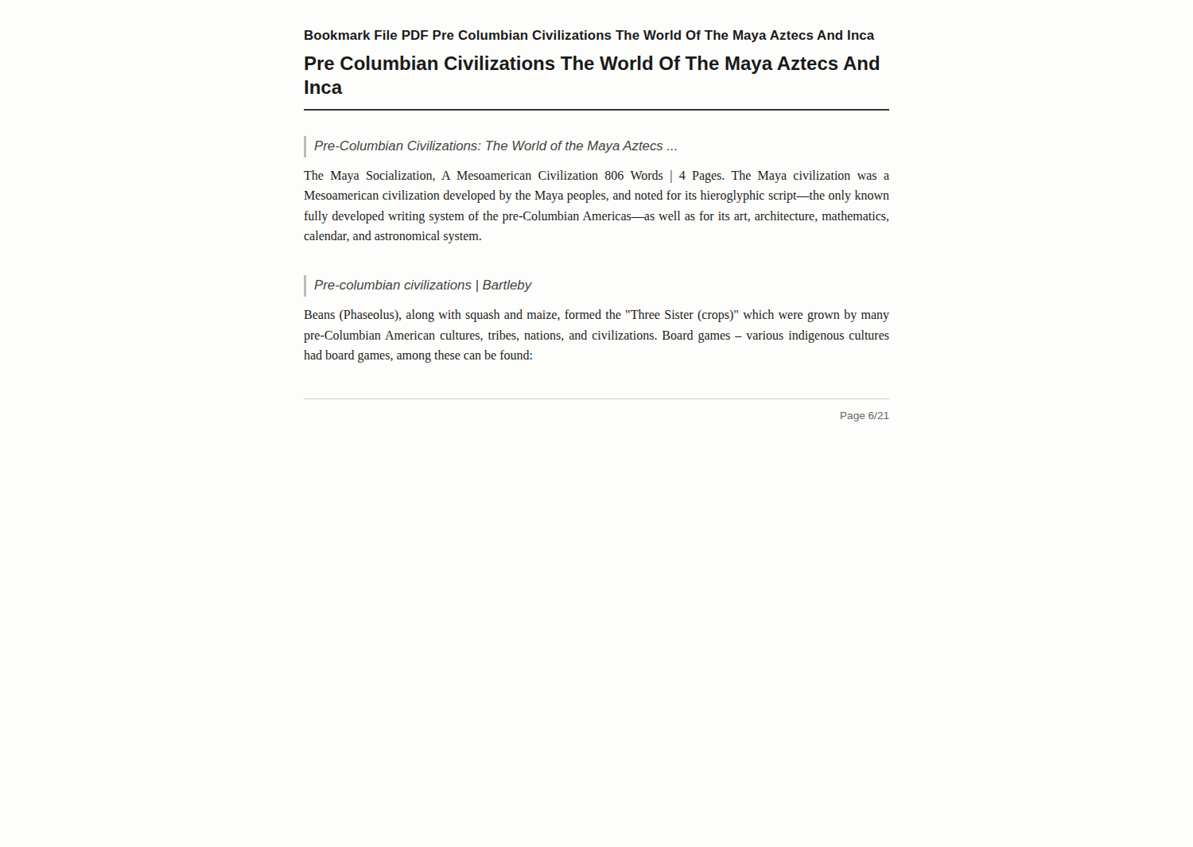Bookmark File PDF Pre Columbian Civilizations The World Of The Maya Aztecs And Inca
Pre Columbian Civilizations The World Of The Maya Aztecs And Inca
Pre-Columbian Civilizations: The World of the Maya Aztecs ...
The Maya Socialization, A Mesoamerican Civilization 806 Words | 4 Pages. The Maya civilization was a Mesoamerican civilization developed by the Maya peoples, and noted for its hieroglyphic script—the only known fully developed writing system of the pre-Columbian Americas—as well as for its art, architecture, mathematics, calendar, and astronomical system.
Pre-columbian civilizations | Bartleby
Beans (Phaseolus), along with squash and maize, formed the "Three Sister (crops)" which were grown by many pre-Columbian American cultures, tribes, nations, and civilizations. Board games – various indigenous cultures had board games, among these can be found:
Page 6/21